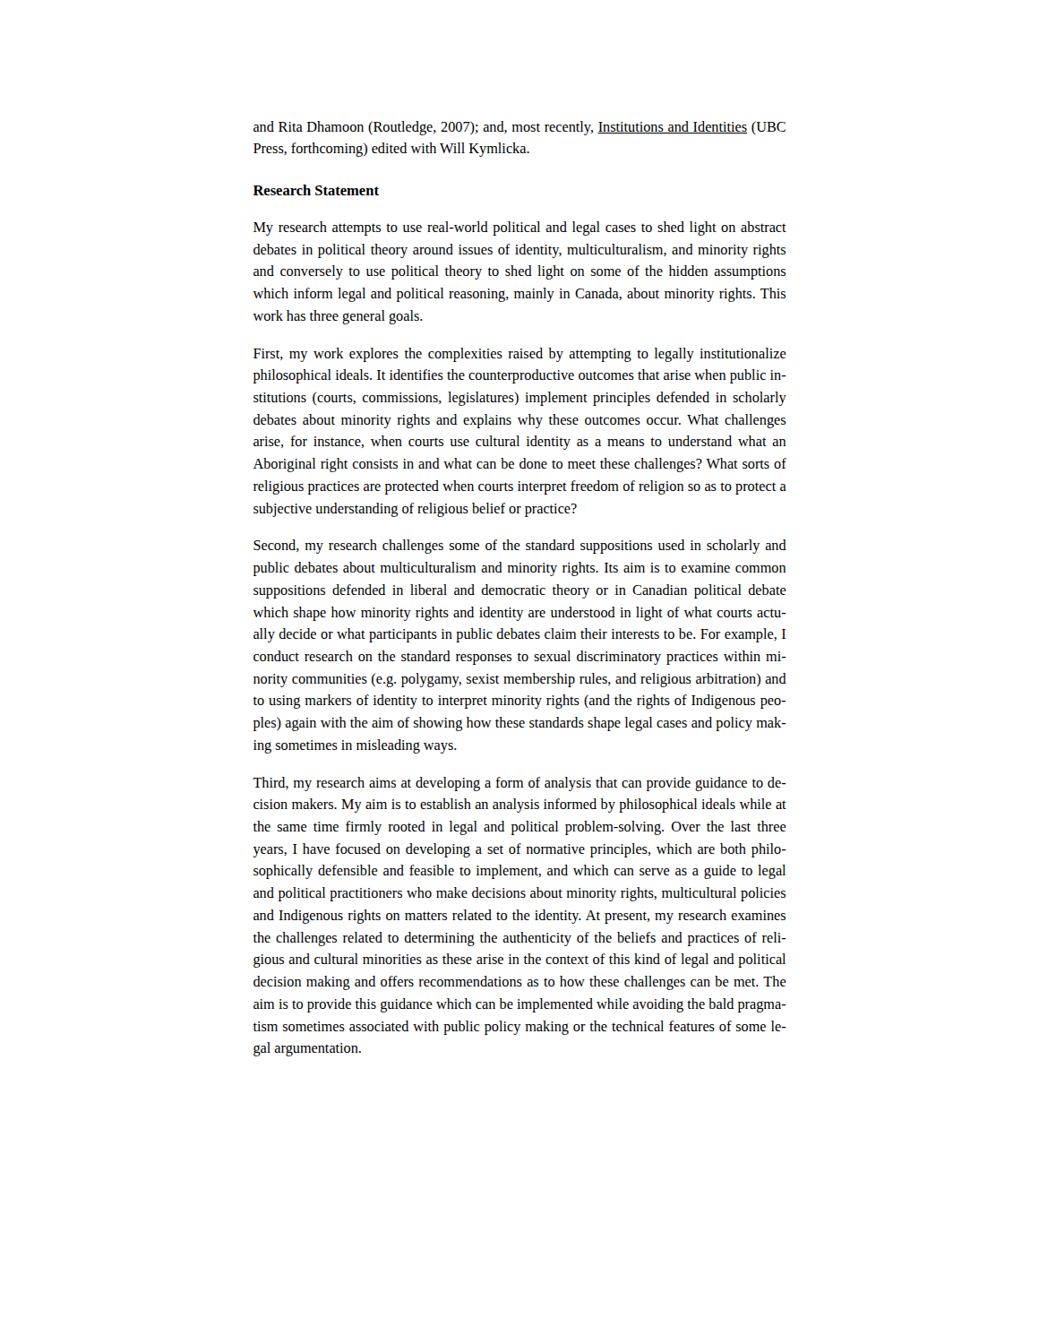and Rita Dhamoon (Routledge, 2007); and, most recently, Institutions and Identities (UBC Press, forthcoming) edited with Will Kymlicka.
Research Statement
My research attempts to use real-world political and legal cases to shed light on abstract debates in political theory around issues of identity, multiculturalism, and minority rights and conversely to use political theory to shed light on some of the hidden assumptions which inform legal and political reasoning, mainly in Canada, about minority rights. This work has three general goals.
First, my work explores the complexities raised by attempting to legally institutionalize philosophical ideals. It identifies the counterproductive outcomes that arise when public institutions (courts, commissions, legislatures) implement principles defended in scholarly debates about minority rights and explains why these outcomes occur. What challenges arise, for instance, when courts use cultural identity as a means to understand what an Aboriginal right consists in and what can be done to meet these challenges? What sorts of religious practices are protected when courts interpret freedom of religion so as to protect a subjective understanding of religious belief or practice?
Second, my research challenges some of the standard suppositions used in scholarly and public debates about multiculturalism and minority rights. Its aim is to examine common suppositions defended in liberal and democratic theory or in Canadian political debate which shape how minority rights and identity are understood in light of what courts actually decide or what participants in public debates claim their interests to be. For example, I conduct research on the standard responses to sexual discriminatory practices within minority communities (e.g. polygamy, sexist membership rules, and religious arbitration) and to using markers of identity to interpret minority rights (and the rights of Indigenous peoples) again with the aim of showing how these standards shape legal cases and policy making sometimes in misleading ways.
Third, my research aims at developing a form of analysis that can provide guidance to decision makers. My aim is to establish an analysis informed by philosophical ideals while at the same time firmly rooted in legal and political problem-solving. Over the last three years, I have focused on developing a set of normative principles, which are both philosophically defensible and feasible to implement, and which can serve as a guide to legal and political practitioners who make decisions about minority rights, multicultural policies and Indigenous rights on matters related to the identity. At present, my research examines the challenges related to determining the authenticity of the beliefs and practices of religious and cultural minorities as these arise in the context of this kind of legal and political decision making and offers recommendations as to how these challenges can be met. The aim is to provide this guidance which can be implemented while avoiding the bald pragmatism sometimes associated with public policy making or the technical features of some legal argumentation.